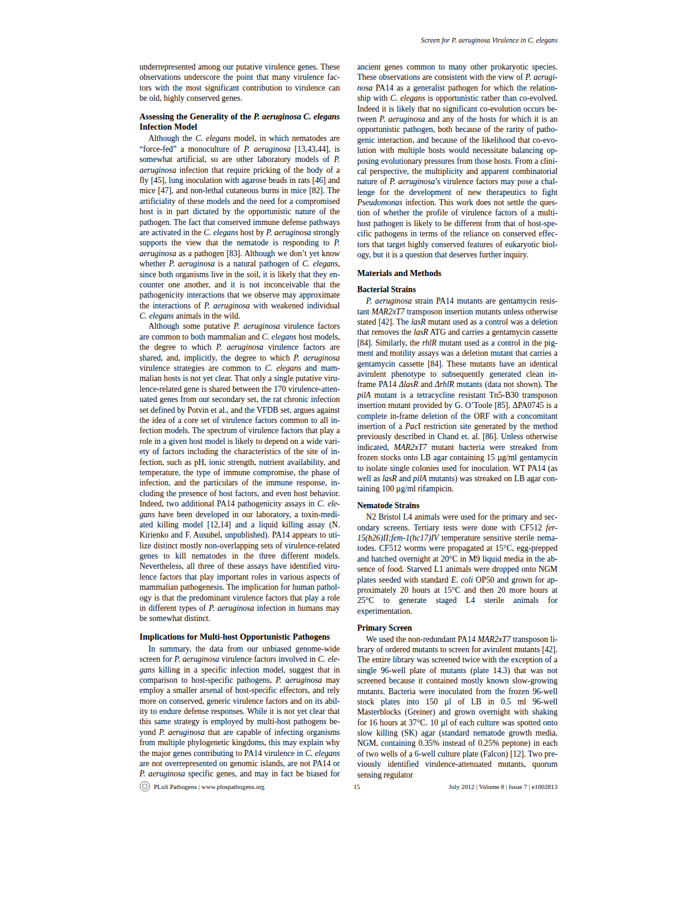Screen for P. aeruginosa Virulence in C. elegans
underrepresented among our putative virulence genes. These observations underscore the point that many virulence factors with the most significant contribution to virulence can be old, highly conserved genes.
Assessing the Generality of the P. aeruginosa C. elegans Infection Model
Although the C. elegans model, in which nematodes are “force-fed” a monoculture of P. aeruginosa [13,43,44], is somewhat artificial, so are other laboratory models of P. aeruginosa infection that require pricking of the body of a fly [45], lung inoculation with agarose beads in rats [46] and mice [47], and non-lethal cutaneous burns in mice [82]. The artificiality of these models and the need for a compromised host is in part dictated by the opportunistic nature of the pathogen. The fact that conserved immune defense pathways are activated in the C. elegans host by P. aeruginosa strongly supports the view that the nematode is responding to P. aeruginosa as a pathogen [83]. Although we don’t yet know whether P. aeruginosa is a natural pathogen of C. elegans, since both organisms live in the soil, it is likely that they encounter one another, and it is not inconceivable that the pathogenicity interactions that we observe may approximate the interactions of P. aeruginosa with weakened individual C. elegans animals in the wild.
Although some putative P. aeruginosa virulence factors are common to both mammalian and C. elegans host models, the degree to which P. aeruginosa virulence factors are shared, and, implicitly, the degree to which P. aeruginosa virulence strategies are common to C. elegans and mammalian hosts is not yet clear. That only a single putative virulence-related gene is shared between the 170 virulence-attenuated genes from our secondary set, the rat chronic infection set defined by Potvin et al., and the VFDB set, argues against the idea of a core set of virulence factors common to all infection models. The spectrum of virulence factors that play a role in a given host model is likely to depend on a wide variety of factors including the characteristics of the site of infection, such as pH, ionic strength, nutrient availability, and temperature, the type of immune compromise, the phase of infection, and the particulars of the immune response, including the presence of host factors, and even host behavior. Indeed, two additional PA14 pathogenicity assays in C. elegans have been developed in our laboratory, a toxin-mediated killing model [12,14] and a liquid killing assay (N. Kirienko and F. Ausubel, unpublished). PA14 appears to utilize distinct mostly non-overlapping sets of virulence-related genes to kill nematodes in the three different models. Nevertheless, all three of these assays have identified virulence factors that play important roles in various aspects of mammalian pathogenesis. The implication for human pathology is that the predominant virulence factors that play a role in different types of P. aeruginosa infection in humans may be somewhat distinct.
Implications for Multi-host Opportunistic Pathogens
In summary, the data from our unbiased genome-wide screen for P. aeruginosa virulence factors involved in C. elegans killing in a specific infection model, suggest that in comparison to host-specific pathogens, P. aeruginosa may employ a smaller arsenal of host-specific effectors, and rely more on conserved, generic virulence factors and on its ability to endure defense responses. While it is not yet clear that this same strategy is employed by multi-host pathogens beyond P. aeruginosa that are capable of infecting organisms from multiple phylogenetic kingdoms, this may explain why the major genes contributing to PA14 virulence in C. elegans are not overrepresented on genomic islands, are not PA14 or P. aeruginosa specific genes, and may in fact be biased for ancient genes common to many other prokaryotic species. These observations are consistent with the view of P. aeruginosa PA14 as a generalist pathogen for which the relationship with C. elegans is opportunistic rather than co-evolved. Indeed it is likely that no significant co-evolution occurs between P. aeruginosa and any of the hosts for which it is an opportunistic pathogen, both because of the rarity of pathogenic interaction, and because of the likelihood that co-evolution with multiple hosts would necessitate balancing opposing evolutionary pressures from those hosts. From a clinical perspective, the multiplicity and apparent combinatorial nature of P. aeruginosa’s virulence factors may pose a challenge for the development of new therapeutics to fight Pseudomonas infection. This work does not settle the question of whether the profile of virulence factors of a multi-host pathogen is likely to be different from that of host-specific pathogens in terms of the reliance on conserved effectors that target highly conserved features of eukaryotic biology, but it is a question that deserves further inquiry.
Materials and Methods
Bacterial Strains
P. aeruginosa strain PA14 mutants are gentamycin resistant MAR2xT7 transposon insertion mutants unless otherwise stated [42]. The lasR mutant used as a control was a deletion that removes the lasR ATG and carries a gentamycin cassette [84]. Similarly, the rhlR mutant used as a control in the pigment and motility assays was a deletion mutant that carries a gentamycin cassette [84]. These mutants have an identical avirulent phenotype to subsequently generated clean in-frame PA14 ΔlasR and ΔrhlR mutants (data not shown). The pilA mutant is a tetracycline resistant Tn5-B30 transposon insertion mutant provided by G. O’Toole [85]. ΔPA0745 is a complete in-frame deletion of the ORF with a concomitant insertion of a Pac I restriction site generated by the method previously described in Chand et. al. [86]. Unless otherwise indicated, MAR2xT7 mutant bacteria were streaked from frozen stocks onto LB agar containing 15 µg/ml gentamycin to isolate single colonies used for inoculation. WT PA14 (as well as lasR and pilA mutants) was streaked on LB agar containing 100 µg/ml rifampicin.
Nematode Strains
N2 Bristol L4 animals were used for the primary and secondary screens. Tertiary tests were done with CF512 fer-15(b26)II;fem-1(hc17)IV temperature sensitive sterile nematodes. CF512 worms were propagated at 15°C, egg-prepped and hatched overnight at 20°C in M9 liquid media in the absence of food. Starved L1 animals were dropped onto NGM plates seeded with standard E. coli OP50 and grown for approximately 20 hours at 15°C and then 20 more hours at 25°C to generate staged L4 sterile animals for experimentation.
Primary Screen
We used the non-redundant PA14 MAR2xT7 transposon library of ordered mutants to screen for avirulent mutants [42]. The entire library was screened twice with the exception of a single 96-well plate of mutants (plate 14.3) that was not screened because it contained mostly known slow-growing mutants. Bacteria were inoculated from the frozen 96-well stock plates into 150 µl of LB in 0.5 ml 96-well Masterblocks (Greiner) and grown overnight with shaking for 16 hours at 37°C. 10 µl of each culture was spotted onto slow killing (SK) agar (standard nematode growth media, NGM, containing 0.35% instead of 0.25% peptone) in each of two wells of a 6-well culture plate (Falcon) [12]. Two previously identified virulence-attenuated mutants, quorum sensing regulator
PLoS Pathogens | www.plospathogens.org
15
July 2012 | Volume 8 | Issue 7 | e1002813